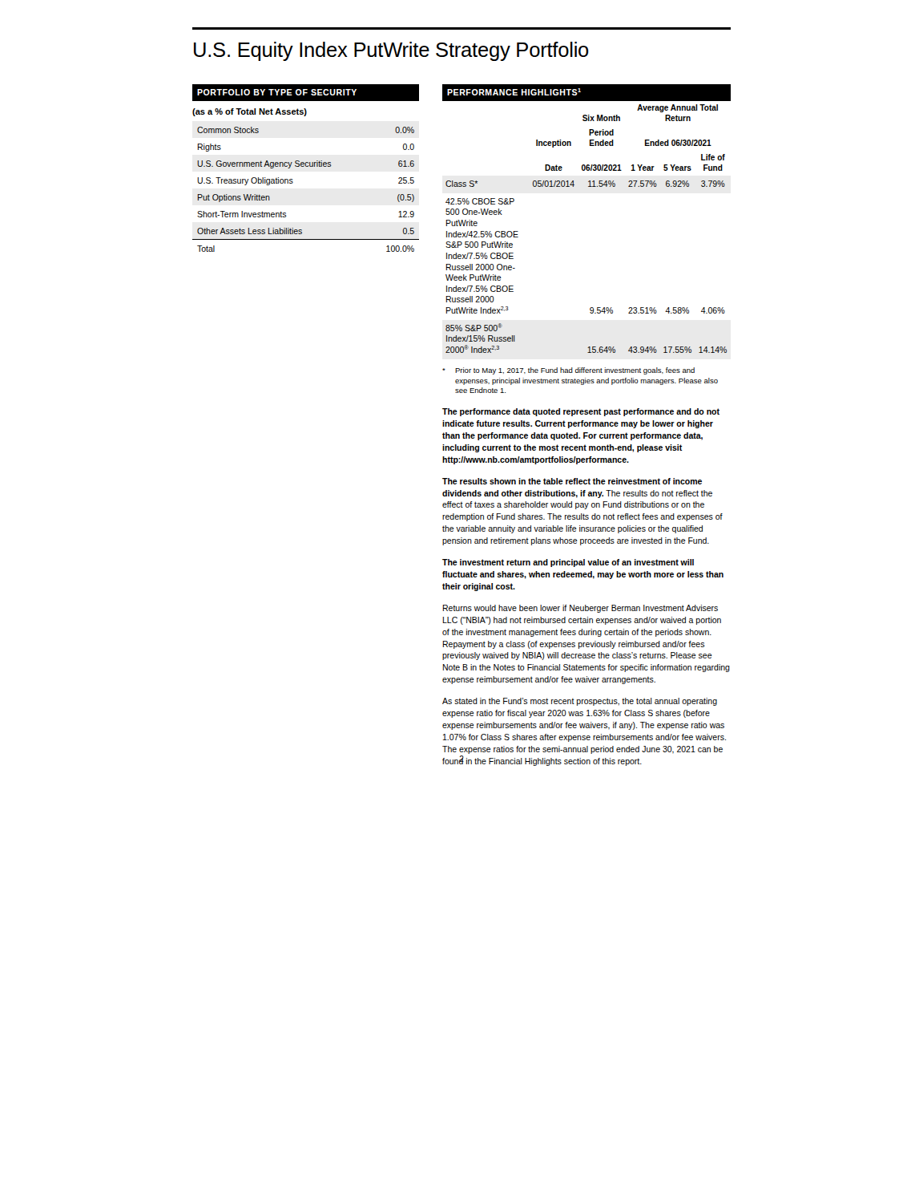U.S. Equity Index PutWrite Strategy Portfolio
PORTFOLIO BY TYPE OF SECURITY
(as a % of Total Net Assets)
| Common Stocks | 0.0% |
| Rights | 0.0 |
| U.S. Government Agency Securities | 61.6 |
| U.S. Treasury Obligations | 25.5 |
| Put Options Written | (0.5) |
| Short-Term Investments | 12.9 |
| Other Assets Less Liabilities | 0.5 |
| Total | 100.0% |
PERFORMANCE HIGHLIGHTS1
| | Inception | Six Month | Average Annual Total Return |
| --- | --- | --- | --- |
| Period Ended | Ended 06/30/2021 |
| Date | 06/30/2021 | 1 Year | 5 Years | Life of Fund |
| Class S* | 05/01/2014 | 11.54% | 27.57% | 6.92% | 3.79% |
| 42.5% CBOE S&P 500 One-Week PutWrite Index/42.5% CBOE S&P 500 PutWrite Index/7.5% CBOE Russell 2000 One-Week PutWrite Index/7.5% CBOE Russell 2000 PutWrite Index 2,3 | | 9.54% | 23.51% | 4.58% | 4.06% |
| 85% S&P 500 ® Index/15% Russell 2000 ® Index 2,3 | | 15.64% | 43.94% | 17.55% | 14.14% |
*
Prior to May 1, 2017, the Fund had different investment goals, fees and expenses, principal investment strategies and portfolio managers. Please also see Endnote 1.
The performance data quoted represent past performance and do not indicate future results. Current performance may be lower or higher than the performance data quoted. For current performance data, including current to the most recent month-end, please visit http://www.nb.com/amtportfolios/performance.
The results shown in the table reflect the reinvestment of income dividends and other distributions, if any. The results do not reflect the effect of taxes a shareholder would pay on Fund distributions or on the redemption of Fund shares. The results do not reflect fees and expenses of the variable annuity and variable life insurance policies or the qualified pension and retirement plans whose proceeds are invested in the Fund.
The investment return and principal value of an investment will fluctuate and shares, when redeemed, may be worth more or less than their original cost.
Returns would have been lower if Neuberger Berman Investment Advisers LLC (“NBIA”) had not reimbursed certain expenses and/or waived a portion of the investment management fees during certain of the periods shown. Repayment by a class (of expenses previously reimbursed and/or fees previously waived by NBIA) will decrease the class’s returns. Please see Note B in the Notes to Financial Statements for specific information regarding expense reimbursement and/or fee waiver arrangements.
As stated in the Fund’s most recent prospectus, the total annual operating expense ratio for fiscal year 2020 was 1.63% for Class S shares (before expense reimbursements and/or fee waivers, if any). The expense ratio was 1.07% for Class S shares after expense reimbursements and/or fee waivers. The expense ratios for the semi-annual period ended June 30, 2021 can be found in the Financial Highlights section of this report.
2